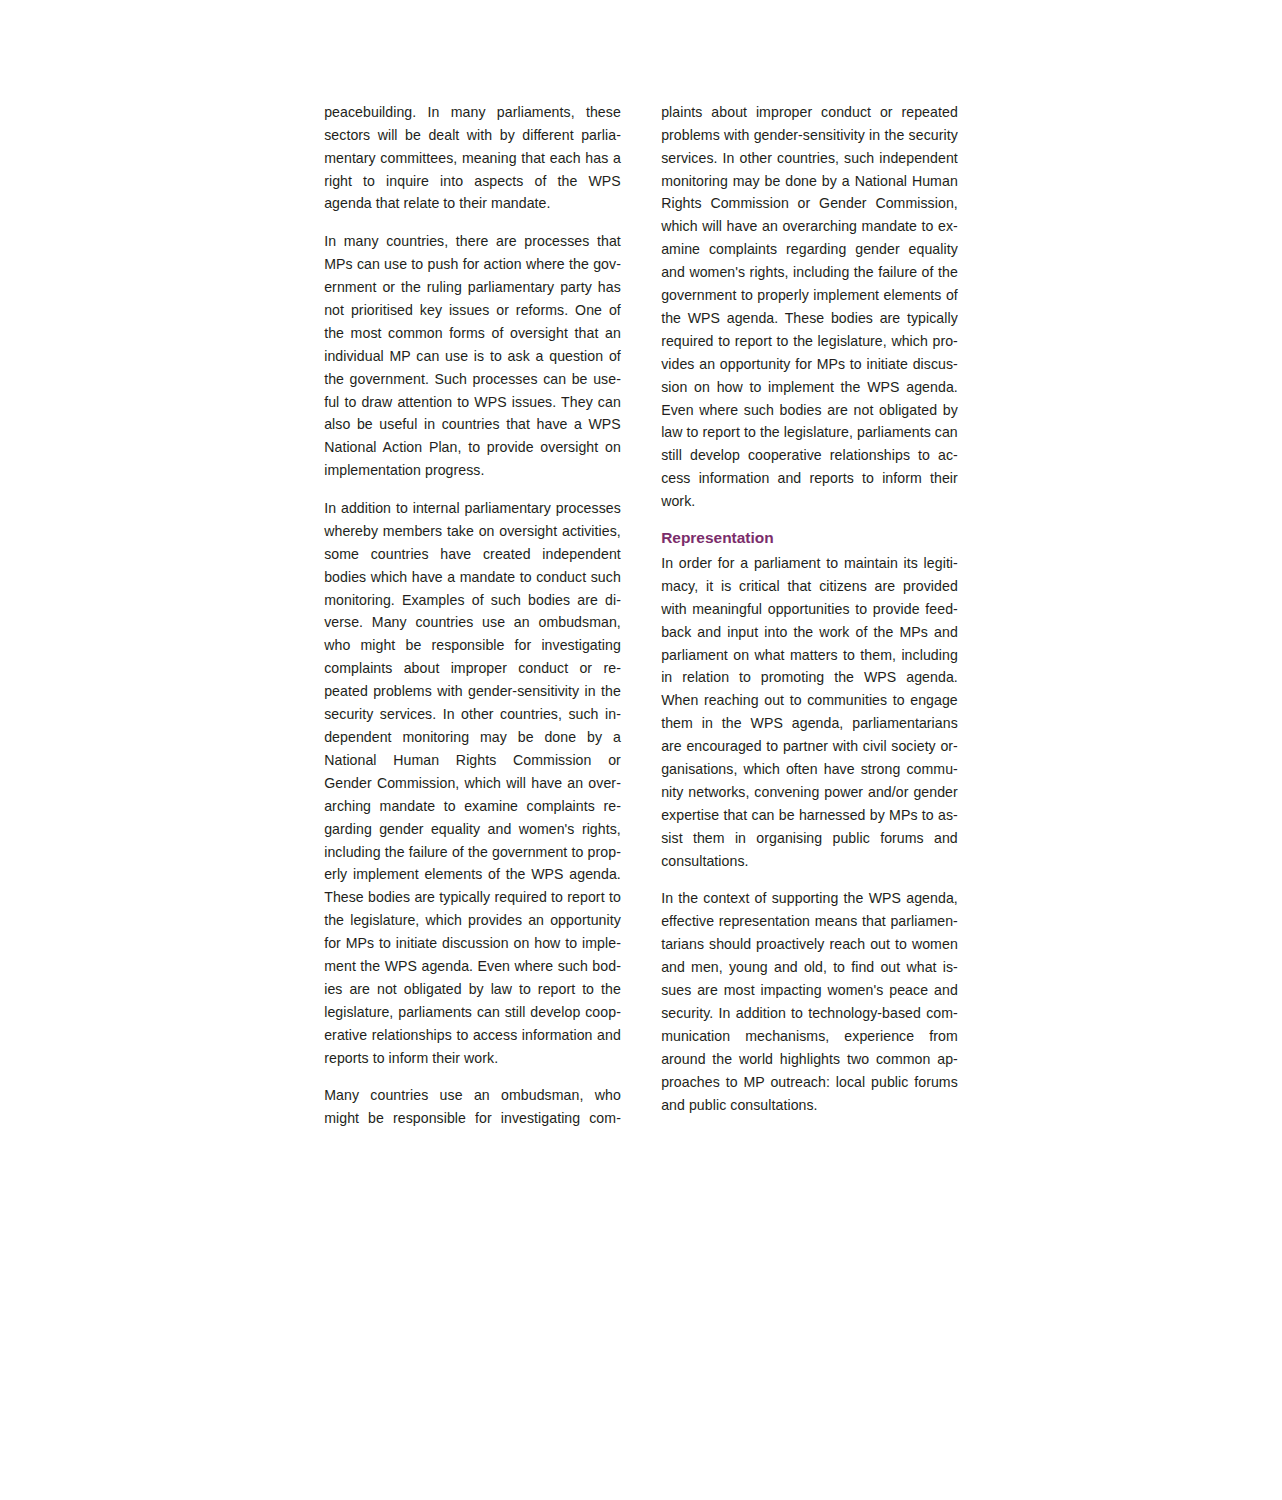peacebuilding. In many parliaments, these sectors will be dealt with by different parliamentary committees, meaning that each has a right to inquire into aspects of the WPS agenda that relate to their mandate.
In many countries, there are processes that MPs can use to push for action where the government or the ruling parliamentary party has not prioritised key issues or reforms. One of the most common forms of oversight that an individual MP can use is to ask a question of the government. Such processes can be useful to draw attention to WPS issues. They can also be useful in countries that have a WPS National Action Plan, to provide oversight on implementation progress.
In addition to internal parliamentary processes whereby members take on oversight activities, some countries have created independent bodies which have a mandate to conduct such monitoring. Examples of such bodies are diverse. Many countries use an ombudsman, who might be responsible for investigating complaints about improper conduct or repeated problems with gender-sensitivity in the security services. In other countries, such independent monitoring may be done by a National Human Rights Commission or Gender Commission, which will have an overarching mandate to examine complaints regarding gender equality and women's rights, including the failure of the government to properly implement elements of the WPS agenda. These bodies are typically required to report to the legislature, which provides an opportunity for MPs to initiate discussion on how to implement the WPS agenda. Even where such bodies are not obligated by law to report to the legislature, parliaments can still develop cooperative relationships to access information and reports to inform their work.
Many countries use an ombudsman, who might be responsible for investigating complaints about improper conduct or repeated problems with gender-sensitivity in the security services. In other countries, such independent monitoring may be done by a National Human Rights Commission or Gender Commission, which will have an overarching mandate to examine complaints regarding gender equality and women's rights, including the failure of the government to properly implement elements of the WPS agenda. These bodies are typically required to report to the legislature, which provides an opportunity for MPs to initiate discussion on how to implement the WPS agenda. Even where such bodies are not obligated by law to report to the legislature, parliaments can still develop cooperative relationships to access information and reports to inform their work.
Representation
In order for a parliament to maintain its legitimacy, it is critical that citizens are provided with meaningful opportunities to provide feedback and input into the work of the MPs and parliament on what matters to them, including in relation to promoting the WPS agenda. When reaching out to communities to engage them in the WPS agenda, parliamentarians are encouraged to partner with civil society organisations, which often have strong community networks, convening power and/or gender expertise that can be harnessed by MPs to assist them in organising public forums and consultations.
In the context of supporting the WPS agenda, effective representation means that parliamentarians should proactively reach out to women and men, young and old, to find out what issues are most impacting women's peace and security. In addition to technology-based communication mechanisms, experience from around the world highlights two common approaches to MP outreach: local public forums and public consultations.